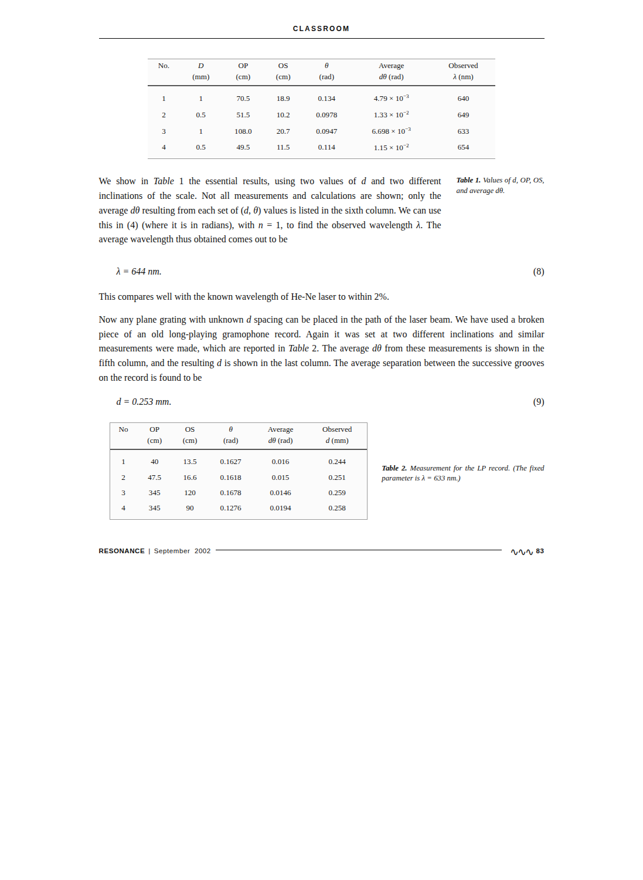CLASSROOM
| No. | D | OP | OS | θ | Average | Observed |
| --- | --- | --- | --- | --- | --- | --- |
| | (mm) | (cm) | (cm) | (rad) | dθ (rad) | λ (nm) |
| 1 | 1 | 70.5 | 18.9 | 0.134 | 4.79 × 10 −3 | 640 |
| 2 | 0.5 | 51.5 | 10.2 | 0.0978 | 1.33 × 10 −2 | 649 |
| 3 | 1 | 108.0 | 20.7 | 0.0947 | 6.698 × 10 −3 | 633 |
| 4 | 0.5 | 49.5 | 11.5 | 0.114 | 1.15 × 10 −2 | 654 |
We show in Table 1 the essential results, using two values of d and two different inclinations of the scale. Not all measurements and calculations are shown; only the average dθ resulting from each set of (d, θ) values is listed in the sixth column. We can use this in (4) (where it is in radians), with n = 1, to find the observed wavelength λ. The average wavelength thus obtained comes out to be
Table 1. Values of d, OP, OS, and average dθ.
λ = 644 nm. (8)
This compares well with the known wavelength of He-Ne laser to within 2%.
Now any plane grating with unknown d spacing can be placed in the path of the laser beam. We have used a broken piece of an old long-playing gramophone record. Again it was set at two different inclinations and similar measurements were made, which are reported in Table 2. The average dθ from these measurements is shown in the fifth column, and the resulting d is shown in the last column. The average separation between the successive grooves on the record is found to be
d = 0.253 mm. (9)
| No | OP | OS | θ | Average | Observed |
| --- | --- | --- | --- | --- | --- |
| | (cm) | (cm) | (rad) | dθ (rad) | d (mm) |
| 1 | 40 | 13.5 | 0.1627 | 0.016 | 0.244 |
| 2 | 47.5 | 16.6 | 0.1618 | 0.015 | 0.251 |
| 3 | 345 | 120 | 0.1678 | 0.0146 | 0.259 |
| 4 | 345 | 90 | 0.1276 | 0.0194 | 0.258 |
Table 2. Measurement for the LP record. (The fixed parameter is λ = 633 nm.)
RESONANCE | September 2002 ∿∿∿ 83